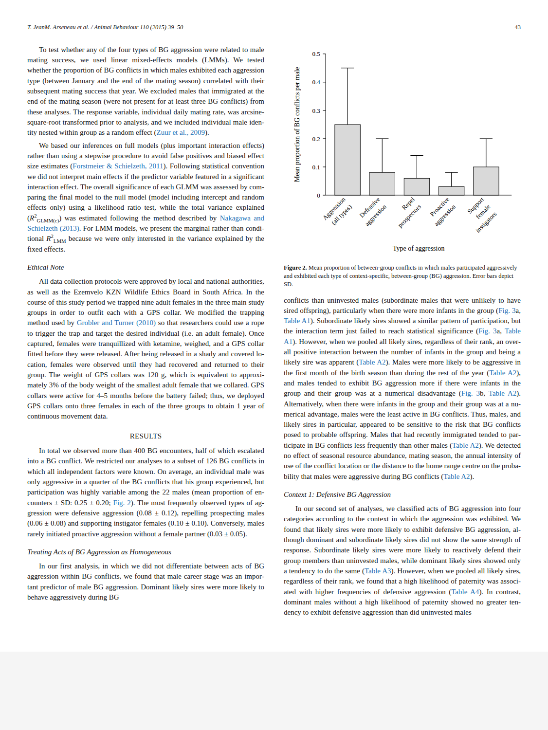T. JeanM. Arseneau et al. / Animal Behaviour 110 (2015) 39–50 43
To test whether any of the four types of BG aggression were related to male mating success, we used linear mixed-effects models (LMMs). We tested whether the proportion of BG conflicts in which males exhibited each aggression type (between January and the end of the mating season) correlated with their subsequent mating success that year. We excluded males that immigrated at the end of the mating season (were not present for at least three BG conflicts) from these analyses. The response variable, individual daily mating rate, was arcsine-square-root transformed prior to analysis, and we included individual male identity nested within group as a random effect (Zuur et al., 2009).
We based our inferences on full models (plus important interaction effects) rather than using a stepwise procedure to avoid false positives and biased effect size estimates (Forstmeier & Schielzeth, 2011). Following statistical convention we did not interpret main effects if the predictor variable featured in a significant interaction effect. The overall significance of each GLMM was assessed by comparing the final model to the null model (model including intercept and random effects only) using a likelihood ratio test, while the total variance explained (R2GLMM(c)) was estimated following the method described by Nakagawa and Schielzeth (2013). For LMM models, we present the marginal rather than conditional R2LMM because we were only interested in the variance explained by the fixed effects.
Ethical Note
All data collection protocols were approved by local and national authorities, as well as the Ezemvelo KZN Wildlife Ethics Board in South Africa. In the course of this study period we trapped nine adult females in the three main study groups in order to outfit each with a GPS collar. We modified the trapping method used by Grobler and Turner (2010) so that researchers could use a rope to trigger the trap and target the desired individual (i.e. an adult female). Once captured, females were tranquillized with ketamine, weighed, and a GPS collar fitted before they were released. After being released in a shady and covered location, females were observed until they had recovered and returned to their group. The weight of GPS collars was 120 g, which is equivalent to approximately 3% of the body weight of the smallest adult female that we collared. GPS collars were active for 4–5 months before the battery failed; thus, we deployed GPS collars onto three females in each of the three groups to obtain 1 year of continuous movement data.
RESULTS
In total we observed more than 400 BG encounters, half of which escalated into a BG conflict. We restricted our analyses to a subset of 126 BG conflicts in which all independent factors were known. On average, an individual male was only aggressive in a quarter of the BG conflicts that his group experienced, but participation was highly variable among the 22 males (mean proportion of encounters ± SD: 0.25 ± 0.20; Fig. 2). The most frequently observed types of aggression were defensive aggression (0.08 ± 0.12), repelling prospecting males (0.06 ± 0.08) and supporting instigator females (0.10 ± 0.10). Conversely, males rarely initiated proactive aggression without a female partner (0.03 ± 0.05).
Treating Acts of BG Aggression as Homogeneous
In our first analysis, in which we did not differentiate between acts of BG aggression within BG conflicts, we found that male career stage was an important predictor of male BG aggression. Dominant likely sires were more likely to behave aggressively during BG
0 0.1 0.2 0.3 0.4 0.5 Mean proportion of BG conflicts per male Aggression (all types) Defensive aggression Repel prospectors Proactive aggression Support female instigators Type of aggression
Figure 2. Mean proportion of between-group conflicts in which males participated aggressively and exhibited each type of context-specific, between-group (BG) aggression. Error bars depict SD.
conflicts than uninvested males (subordinate males that were unlikely to have sired offspring), particularly when there were more infants in the group (Fig. 3a, Table A1). Subordinate likely sires showed a similar pattern of participation, but the interaction term just failed to reach statistical significance (Fig. 3a, Table A1). However, when we pooled all likely sires, regardless of their rank, an overall positive interaction between the number of infants in the group and being a likely sire was apparent (Table A2). Males were more likely to be aggressive in the first month of the birth season than during the rest of the year (Table A2), and males tended to exhibit BG aggression more if there were infants in the group and their group was at a numerical disadvantage (Fig. 3b, Table A2). Alternatively, when there were infants in the group and their group was at a numerical advantage, males were the least active in BG conflicts. Thus, males, and likely sires in particular, appeared to be sensitive to the risk that BG conflicts posed to probable offspring. Males that had recently immigrated tended to participate in BG conflicts less frequently than other males (Table A2). We detected no effect of seasonal resource abundance, mating season, the annual intensity of use of the conflict location or the distance to the home range centre on the probability that males were aggressive during BG conflicts (Table A2).
Context 1: Defensive BG Aggression
In our second set of analyses, we classified acts of BG aggression into four categories according to the context in which the aggression was exhibited. We found that likely sires were more likely to exhibit defensive BG aggression, although dominant and subordinate likely sires did not show the same strength of response. Subordinate likely sires were more likely to reactively defend their group members than uninvested males, while dominant likely sires showed only a tendency to do the same (Table A3). However, when we pooled all likely sires, regardless of their rank, we found that a high likelihood of paternity was associated with higher frequencies of defensive aggression (Table A4). In contrast, dominant males without a high likelihood of paternity showed no greater tendency to exhibit defensive aggression than did uninvested males